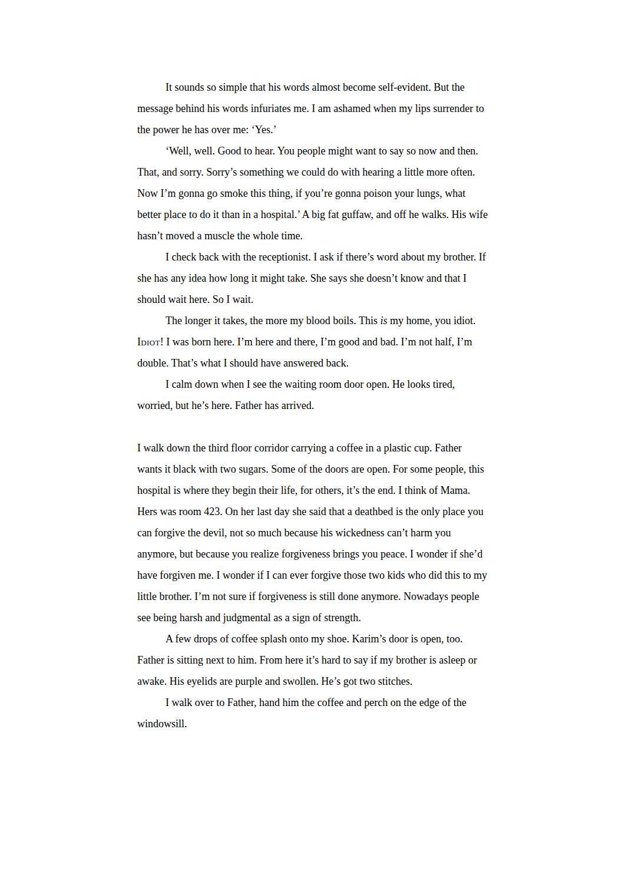It sounds so simple that his words almost become self-evident. But the message behind his words infuriates me. I am ashamed when my lips surrender to the power he has over me: ‘Yes.’
‘Well, well. Good to hear. You people might want to say so now and then. That, and sorry. Sorry’s something we could do with hearing a little more often. Now I’m gonna go smoke this thing, if you’re gonna poison your lungs, what better place to do it than in a hospital.’ A big fat guffaw, and off he walks. His wife hasn’t moved a muscle the whole time.
I check back with the receptionist. I ask if there’s word about my brother. If she has any idea how long it might take. She says she doesn’t know and that I should wait here. So I wait.
The longer it takes, the more my blood boils. This is my home, you idiot. Idiot! I was born here. I’m here and there, I’m good and bad. I’m not half, I’m double. That’s what I should have answered back.
I calm down when I see the waiting room door open. He looks tired, worried, but he’s here. Father has arrived.
I walk down the third floor corridor carrying a coffee in a plastic cup. Father wants it black with two sugars. Some of the doors are open. For some people, this hospital is where they begin their life, for others, it’s the end. I think of Mama. Hers was room 423. On her last day she said that a deathbed is the only place you can forgive the devil, not so much because his wickedness can’t harm you anymore, but because you realize forgiveness brings you peace. I wonder if she’d have forgiven me. I wonder if I can ever forgive those two kids who did this to my little brother. I’m not sure if forgiveness is still done anymore. Nowadays people see being harsh and judgmental as a sign of strength.
A few drops of coffee splash onto my shoe. Karim’s door is open, too. Father is sitting next to him. From here it’s hard to say if my brother is asleep or awake. His eyelids are purple and swollen. He’s got two stitches.
I walk over to Father, hand him the coffee and perch on the edge of the windowsill.